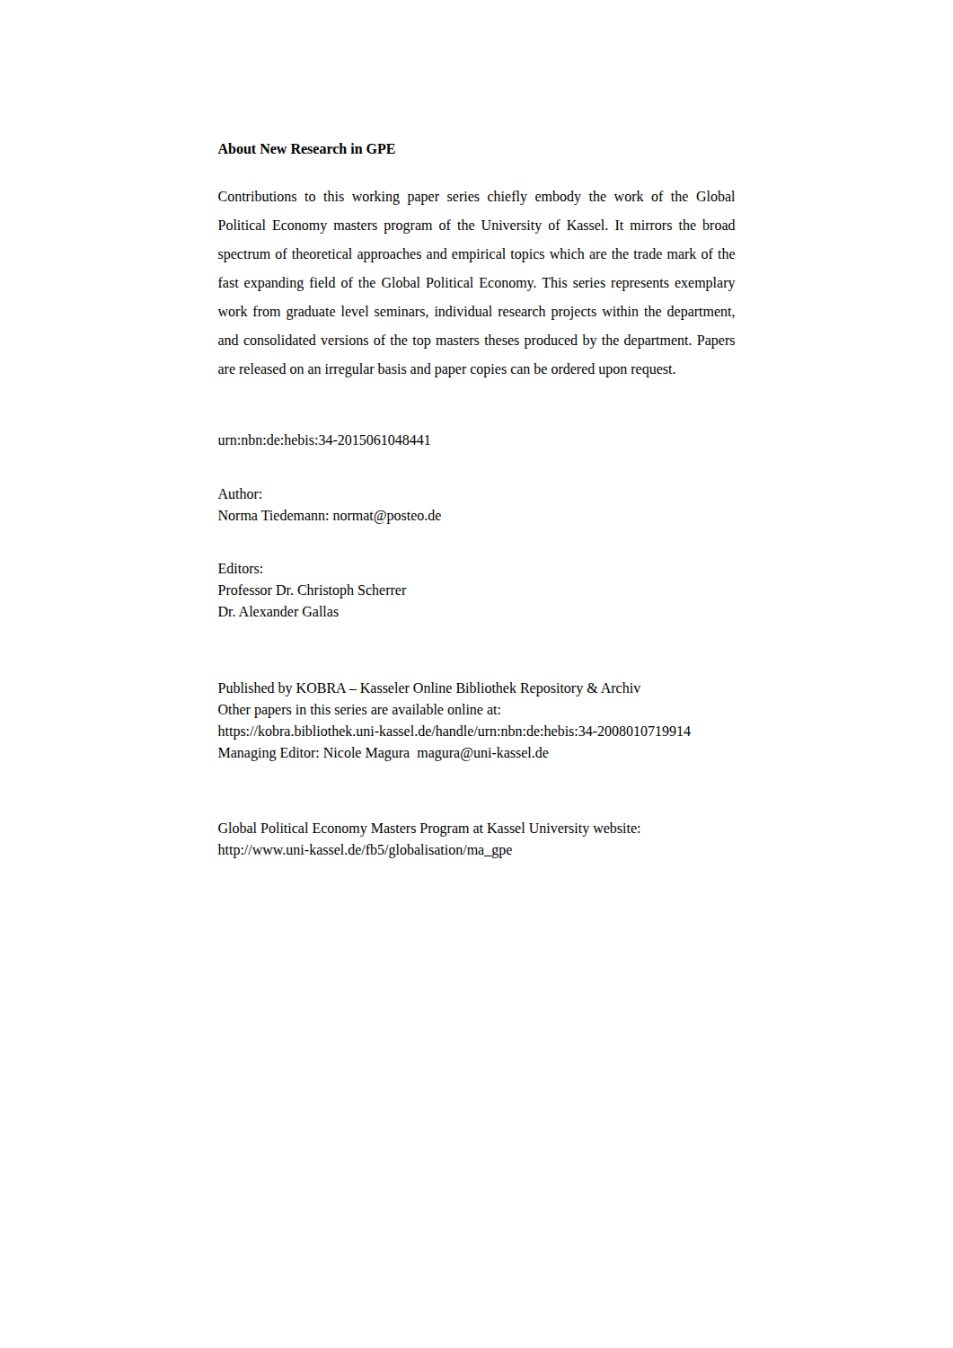About New Research in GPE
Contributions to this working paper series chiefly embody the work of the Global Political Economy masters program of the University of Kassel. It mirrors the broad spectrum of theoretical approaches and empirical topics which are the trade mark of the fast expanding field of the Global Political Economy. This series represents exemplary work from graduate level seminars, individual research projects within the department, and consolidated versions of the top masters theses produced by the department. Papers are released on an irregular basis and paper copies can be ordered upon request.
urn:nbn:de:hebis:34-2015061048441
Author:
Norma Tiedemann: normat@posteo.de
Editors:
Professor Dr. Christoph Scherrer
Dr. Alexander Gallas
Published by KOBRA – Kasseler Online Bibliothek Repository & Archiv
Other papers in this series are available online at:
https://kobra.bibliothek.uni-kassel.de/handle/urn:nbn:de:hebis:34-2008010719914
Managing Editor: Nicole Magura magura@uni-kassel.de
Global Political Economy Masters Program at Kassel University website:
http://www.uni-kassel.de/fb5/globalisation/ma_gpe